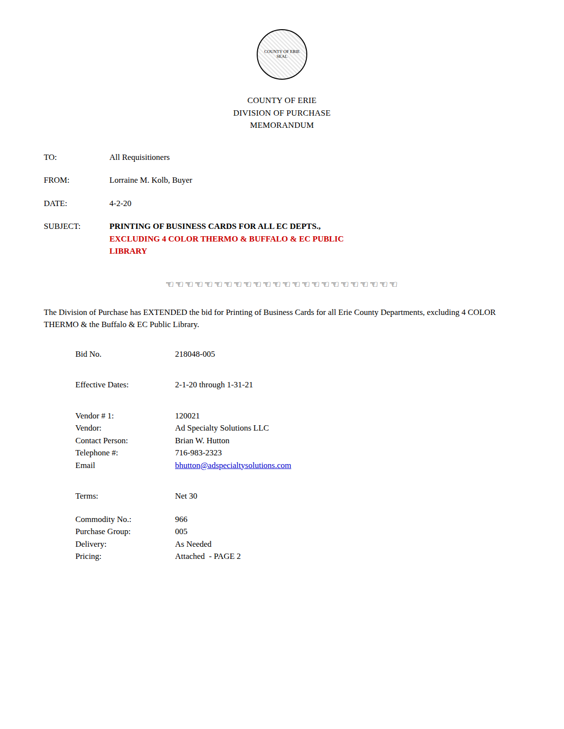COUNTY OF ERIE
SEAL
COUNTY OF ERIE
DIVISION OF PURCHASE
MEMORANDUM
| TO: | All Requisitioners |
| FROM: | Lorraine M. Kolb, Buyer |
| DATE: | 4-2-20 |
| SUBJECT: | PRINTING OF BUSINESS CARDS FOR ALL EC DEPTS., EXCLUDING 4 COLOR THERMO & BUFFALO & EC PUBLIC LIBRARY |
☜☜☜☜☜☜☜☜☜☜☜☜☜☜☜☜☜☜☜☜☜☜☜☜
The Division of Purchase has EXTENDED the bid for Printing of Business Cards for all Erie County Departments, excluding 4 COLOR THERMO & the Buffalo & EC Public Library.
| Bid No. | 218048-005 |
| Effective Dates: | 2-1-20 through 1-31-21 |
| Vendor # 1: | 120021 |
| Vendor: | Ad Specialty Solutions LLC |
| Contact Person: | Brian W. Hutton |
| Telephone #: | 716-983-2323 |
| Email | bhutton@adspecialtysolutions.com |
| Terms: | Net 30 |
| Commodity No.: | 966 |
| Purchase Group: | 005 |
| Delivery: | As Needed |
| Pricing: | Attached - PAGE 2 |